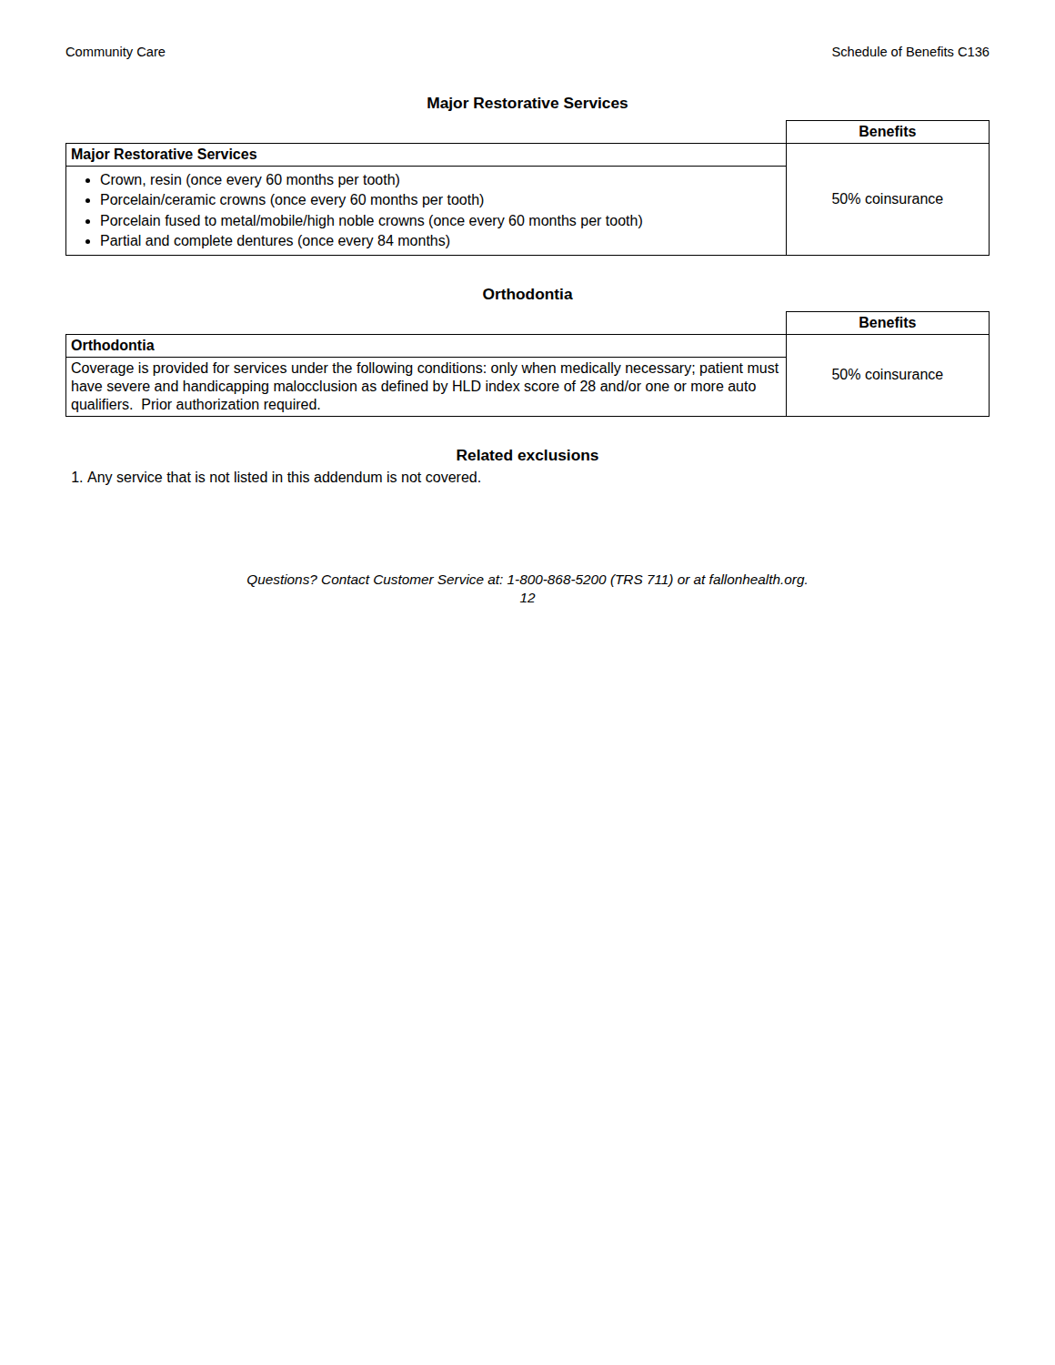Community Care Schedule of Benefits C136
Major Restorative Services
| | Benefits |
| Major Restorative Services | 50% coinsurance |
| Crown, resin (once every 60 months per tooth) Porcelain/ceramic crowns (once every 60 months per tooth) Porcelain fused to metal/mobile/high noble crowns (once every 60 months per tooth) Partial and complete dentures (once every 84 months) |
Orthodontia
| | Benefits |
| Orthodontia | 50% coinsurance |
| Coverage is provided for services under the following conditions: only when medically necessary; patient must have severe and handicapping malocclusion as defined by HLD index score of 28 and/or one or more auto qualifiers. Prior authorization required. |
Related exclusions
Any service that is not listed in this addendum is not covered.
Questions? Contact Customer Service at: 1-800-868-5200 (TRS 711) or at fallonhealth.org.
12